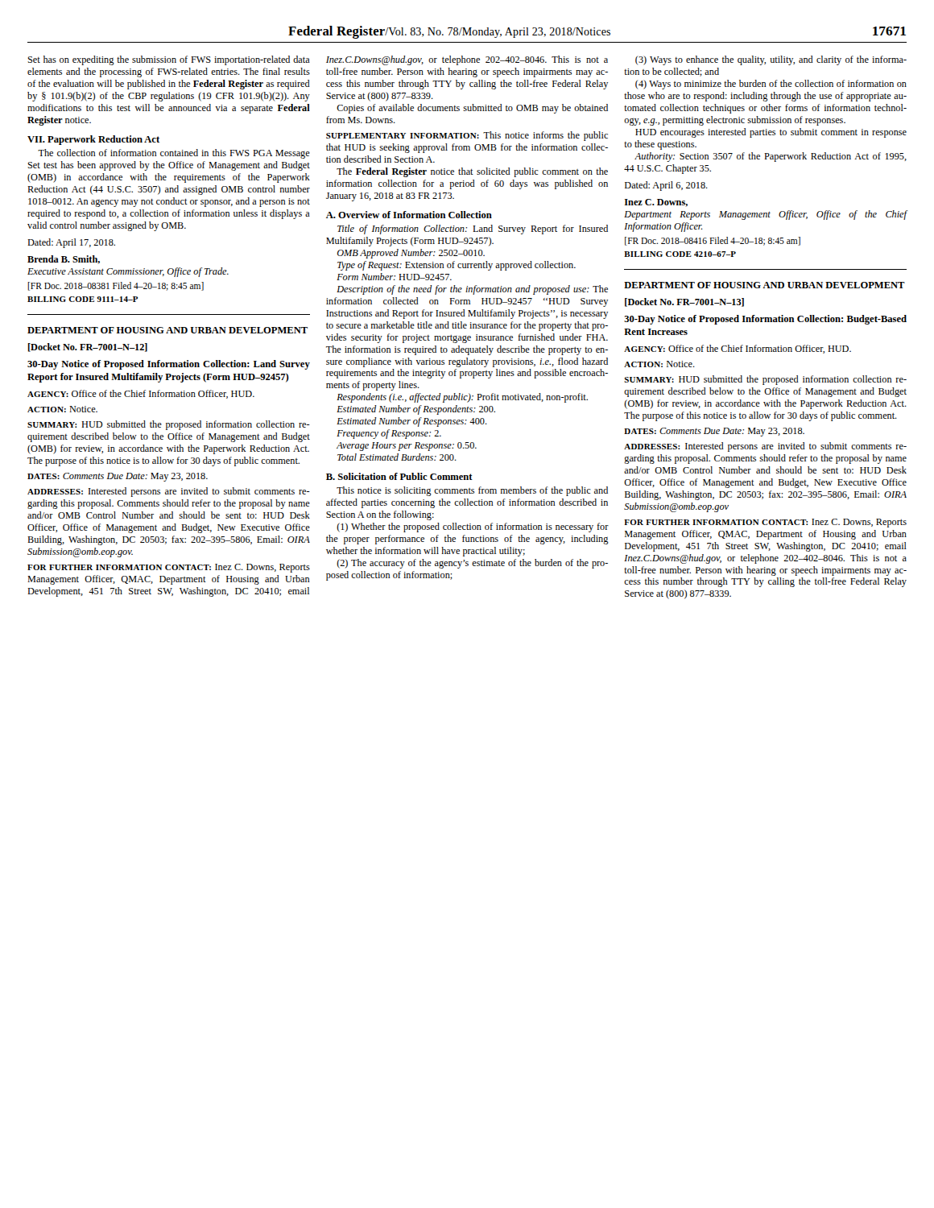Federal Register/Vol. 83, No. 78/Monday, April 23, 2018/Notices
17671
Set has on expediting the submission of FWS importation-related data elements and the processing of FWS-related entries. The final results of the evaluation will be published in the Federal Register as required by § 101.9(b)(2) of the CBP regulations (19 CFR 101.9(b)(2)). Any modifications to this test will be announced via a separate Federal Register notice.
VII. Paperwork Reduction Act
The collection of information contained in this FWS PGA Message Set test has been approved by the Office of Management and Budget (OMB) in accordance with the requirements of the Paperwork Reduction Act (44 U.S.C. 3507) and assigned OMB control number 1018–0012. An agency may not conduct or sponsor, and a person is not required to respond to, a collection of information unless it displays a valid control number assigned by OMB.
Dated: April 17, 2018.
Brenda B. Smith,
Executive Assistant Commissioner, Office of Trade.
[FR Doc. 2018–08381 Filed 4–20–18; 8:45 am]
BILLING CODE 9111–14–P
DEPARTMENT OF HOUSING AND URBAN DEVELOPMENT
[Docket No. FR–7001–N–12]
30-Day Notice of Proposed Information Collection: Land Survey Report for Insured Multifamily Projects (Form HUD–92457)
AGENCY: Office of the Chief Information Officer, HUD.
ACTION: Notice.
SUMMARY: HUD submitted the proposed information collection requirement described below to the Office of Management and Budget (OMB) for review, in accordance with the Paperwork Reduction Act. The purpose of this notice is to allow for 30 days of public comment.
DATES: Comments Due Date: May 23, 2018.
ADDRESSES: Interested persons are invited to submit comments regarding this proposal. Comments should refer to the proposal by name and/or OMB Control Number and should be sent to: HUD Desk Officer, Office of Management and Budget, New Executive Office Building, Washington, DC 20503; fax: 202–395–5806, Email: OIRA Submission@omb.eop.gov.
FOR FURTHER INFORMATION CONTACT: Inez C. Downs, Reports Management Officer, QMAC, Department of Housing and Urban Development, 451 7th Street SW, Washington, DC 20410; email Inez.C.Downs@hud.gov, or telephone 202–402–8046. This is not a toll-free number. Person with hearing or speech impairments may access this number through TTY by calling the toll-free Federal Relay Service at (800) 877–8339.
Copies of available documents submitted to OMB may be obtained from Ms. Downs.
SUPPLEMENTARY INFORMATION: This notice informs the public that HUD is seeking approval from OMB for the information collection described in Section A.
The Federal Register notice that solicited public comment on the information collection for a period of 60 days was published on January 16, 2018 at 83 FR 2173.
A. Overview of Information Collection
Title of Information Collection: Land Survey Report for Insured Multifamily Projects (Form HUD–92457).
OMB Approved Number: 2502–0010.
Type of Request: Extension of currently approved collection.
Form Number: HUD–92457.
Description of the need for the information and proposed use: The information collected on Form HUD–92457 ‘‘HUD Survey Instructions and Report for Insured Multifamily Projects’’, is necessary to secure a marketable title and title insurance for the property that provides security for project mortgage insurance furnished under FHA. The information is required to adequately describe the property to ensure compliance with various regulatory provisions, i.e., flood hazard requirements and the integrity of property lines and possible encroachments of property lines.
Respondents (i.e., affected public): Profit motivated, non-profit.
Estimated Number of Respondents: 200.
Estimated Number of Responses: 400.
Frequency of Response: 2.
Average Hours per Response: 0.50.
Total Estimated Burdens: 200.
B. Solicitation of Public Comment
This notice is soliciting comments from members of the public and affected parties concerning the collection of information described in Section A on the following:
(1) Whether the proposed collection of information is necessary for the proper performance of the functions of the agency, including whether the information will have practical utility;
(2) The accuracy of the agency’s estimate of the burden of the proposed collection of information;
(3) Ways to enhance the quality, utility, and clarity of the information to be collected; and
(4) Ways to minimize the burden of the collection of information on those who are to respond: including through the use of appropriate automated collection techniques or other forms of information technology, e.g., permitting electronic submission of responses.
HUD encourages interested parties to submit comment in response to these questions.
Authority: Section 3507 of the Paperwork Reduction Act of 1995, 44 U.S.C. Chapter 35.
Dated: April 6, 2018.
Inez C. Downs,
Department Reports Management Officer, Office of the Chief Information Officer.
[FR Doc. 2018–08416 Filed 4–20–18; 8:45 am]
BILLING CODE 4210–67–P
DEPARTMENT OF HOUSING AND URBAN DEVELOPMENT
[Docket No. FR–7001–N–13]
30-Day Notice of Proposed Information Collection: Budget-Based Rent Increases
AGENCY: Office of the Chief Information Officer, HUD.
ACTION: Notice.
SUMMARY: HUD submitted the proposed information collection requirement described below to the Office of Management and Budget (OMB) for review, in accordance with the Paperwork Reduction Act. The purpose of this notice is to allow for 30 days of public comment.
DATES: Comments Due Date: May 23, 2018.
ADDRESSES: Interested persons are invited to submit comments regarding this proposal. Comments should refer to the proposal by name and/or OMB Control Number and should be sent to: HUD Desk Officer, Office of Management and Budget, New Executive Office Building, Washington, DC 20503; fax: 202–395–5806, Email: OIRA Submission@omb.eop.gov
FOR FURTHER INFORMATION CONTACT: Inez C. Downs, Reports Management Officer, QMAC, Department of Housing and Urban Development, 451 7th Street SW, Washington, DC 20410; email Inez.C.Downs@hud.gov, or telephone 202–402–8046. This is not a toll-free number. Person with hearing or speech impairments may access this number through TTY by calling the toll-free Federal Relay Service at (800) 877–8339.